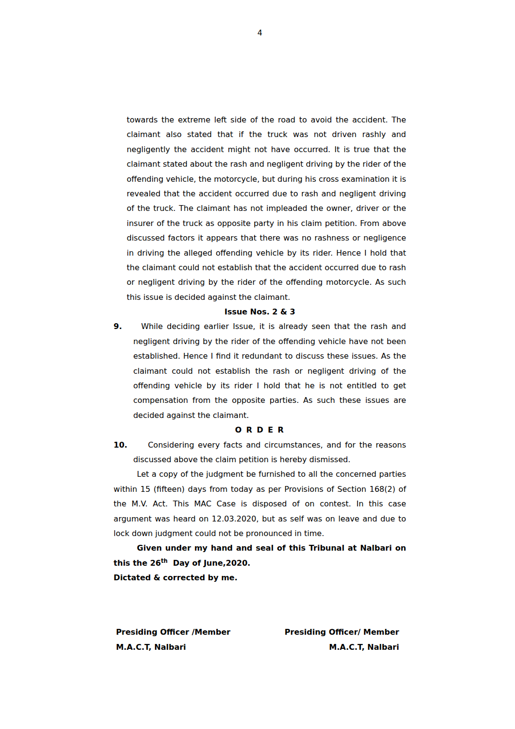4
towards the extreme left side of the road to avoid the accident. The claimant also stated that if the truck was not driven rashly and negligently the accident might not have occurred. It is true that the claimant stated about the rash and negligent driving by the rider of the offending vehicle, the motorcycle, but during his cross examination it is revealed that the accident occurred due to rash and negligent driving of the truck. The claimant has not impleaded the owner, driver or the insurer of the truck as opposite party in his claim petition. From above discussed factors it appears that there was no rashness or negligence in driving the alleged offending vehicle by its rider. Hence I hold that the claimant could not establish that the accident occurred due to rash or negligent driving by the rider of the offending motorcycle. As such this issue is decided against the claimant.
Issue Nos. 2 & 3
9. While deciding earlier Issue, it is already seen that the rash and negligent driving by the rider of the offending vehicle have not been established. Hence I find it redundant to discuss these issues. As the claimant could not establish the rash or negligent driving of the offending vehicle by its rider I hold that he is not entitled to get compensation from the opposite parties. As such these issues are decided against the claimant.
O R D E R
10. Considering every facts and circumstances, and for the reasons discussed above the claim petition is hereby dismissed.
Let a copy of the judgment be furnished to all the concerned parties within 15 (fifteen) days from today as per Provisions of Section 168(2) of the M.V. Act. This MAC Case is disposed of on contest. In this case argument was heard on 12.03.2020, but as self was on leave and due to lock down judgment could not be pronounced in time.
Given under my hand and seal of this Tribunal at Nalbari on this the 26th Day of June,2020.
Dictated & corrected by me.
Presiding Officer /Member
Presiding Officer/ Member
M.A.C.T, Nalbari
M.A.C.T, Nalbari